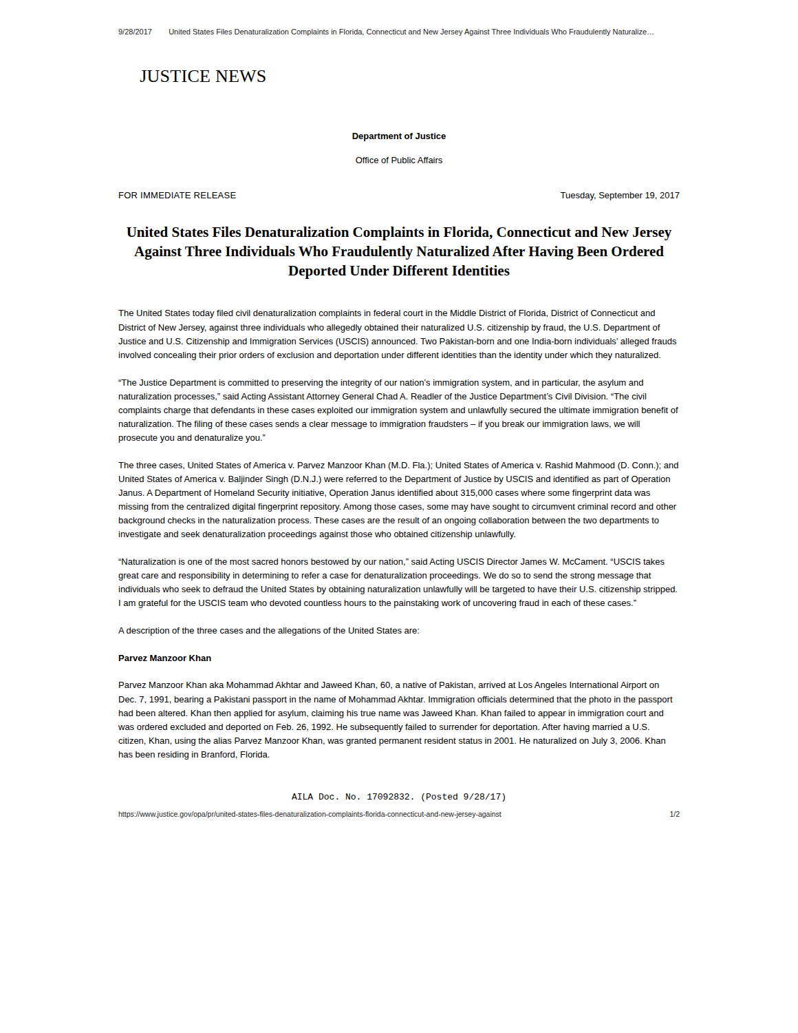9/28/2017 United States Files Denaturalization Complaints in Florida, Connecticut and New Jersey Against Three Individuals Who Fraudulently Naturalize…
JUSTICE NEWS
Department of Justice
Office of Public Affairs
FOR IMMEDIATE RELEASE Tuesday, September 19, 2017
United States Files Denaturalization Complaints in Florida, Connecticut and New Jersey Against Three Individuals Who Fraudulently Naturalized After Having Been Ordered Deported Under Different Identities
The United States today filed civil denaturalization complaints in federal court in the Middle District of Florida, District of Connecticut and District of New Jersey, against three individuals who allegedly obtained their naturalized U.S. citizenship by fraud, the U.S. Department of Justice and U.S. Citizenship and Immigration Services (USCIS) announced. Two Pakistan-born and one India-born individuals’ alleged frauds involved concealing their prior orders of exclusion and deportation under different identities than the identity under which they naturalized.
“The Justice Department is committed to preserving the integrity of our nation’s immigration system, and in particular, the asylum and naturalization processes,” said Acting Assistant Attorney General Chad A. Readler of the Justice Department’s Civil Division. “The civil complaints charge that defendants in these cases exploited our immigration system and unlawfully secured the ultimate immigration benefit of naturalization. The filing of these cases sends a clear message to immigration fraudsters – if you break our immigration laws, we will prosecute you and denaturalize you.”
The three cases, United States of America v. Parvez Manzoor Khan (M.D. Fla.); United States of America v. Rashid Mahmood (D. Conn.); and United States of America v. Baljinder Singh (D.N.J.) were referred to the Department of Justice by USCIS and identified as part of Operation Janus. A Department of Homeland Security initiative, Operation Janus identified about 315,000 cases where some fingerprint data was missing from the centralized digital fingerprint repository. Among those cases, some may have sought to circumvent criminal record and other background checks in the naturalization process. These cases are the result of an ongoing collaboration between the two departments to investigate and seek denaturalization proceedings against those who obtained citizenship unlawfully.
“Naturalization is one of the most sacred honors bestowed by our nation,” said Acting USCIS Director James W. McCament. “USCIS takes great care and responsibility in determining to refer a case for denaturalization proceedings. We do so to send the strong message that individuals who seek to defraud the United States by obtaining naturalization unlawfully will be targeted to have their U.S. citizenship stripped. I am grateful for the USCIS team who devoted countless hours to the painstaking work of uncovering fraud in each of these cases.”
A description of the three cases and the allegations of the United States are:
Parvez Manzoor Khan
Parvez Manzoor Khan aka Mohammad Akhtar and Jaweed Khan, 60, a native of Pakistan, arrived at Los Angeles International Airport on Dec. 7, 1991, bearing a Pakistani passport in the name of Mohammad Akhtar. Immigration officials determined that the photo in the passport had been altered. Khan then applied for asylum, claiming his true name was Jaweed Khan. Khan failed to appear in immigration court and was ordered excluded and deported on Feb. 26, 1992. He subsequently failed to surrender for deportation. After having married a U.S. citizen, Khan, using the alias Parvez Manzoor Khan, was granted permanent resident status in 2001. He naturalized on July 3, 2006. Khan has been residing in Branford, Florida.
AILA Doc. No. 17092832. (Posted 9/28/17)
https://www.justice.gov/opa/pr/united-states-files-denaturalization-complaints-florida-connecticut-and-new-jersey-against 1/2